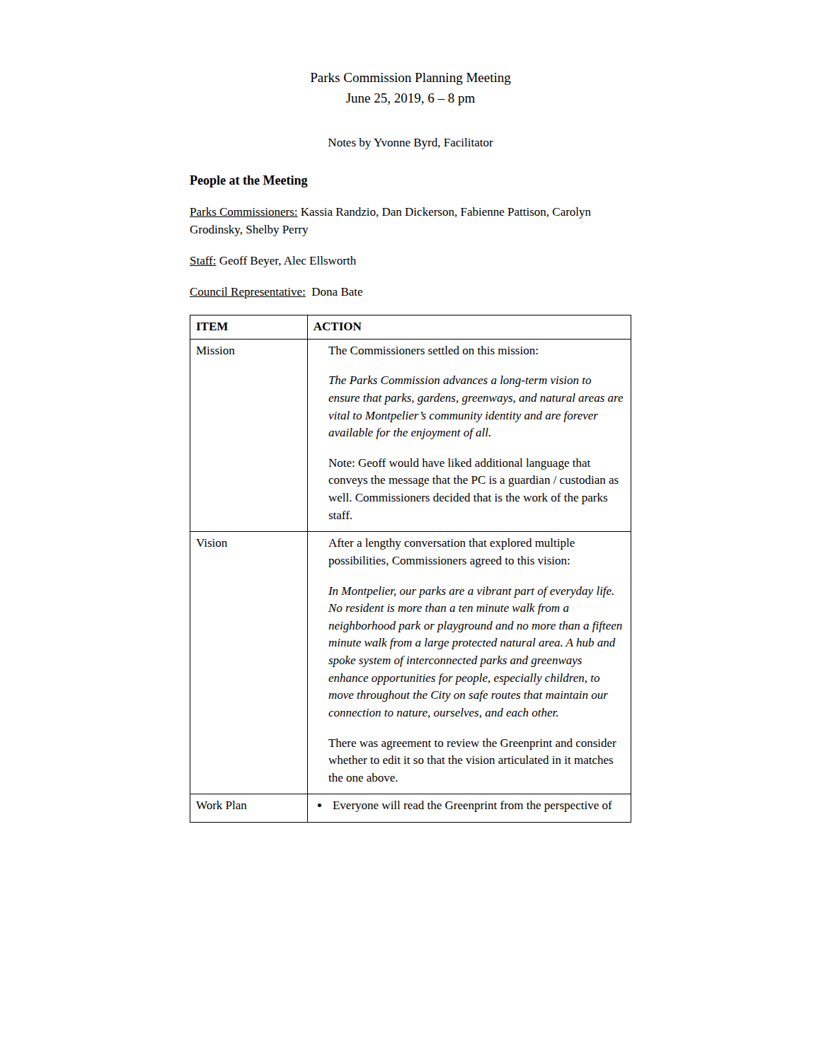Parks Commission Planning Meeting
June 25, 2019, 6 – 8 pm
Notes by Yvonne Byrd, Facilitator
People at the Meeting
Parks Commissioners: Kassia Randzio, Dan Dickerson, Fabienne Pattison, Carolyn Grodinsky, Shelby Perry
Staff: Geoff Beyer, Alec Ellsworth
Council Representative: Dona Bate
| ITEM | ACTION |
| --- | --- |
| Mission | The Commissioners settled on this mission: The Parks Commission advances a long-term vision to ensure that parks, gardens, greenways, and natural areas are vital to Montpelier’s community identity and are forever available for the enjoyment of all. Note: Geoff would have liked additional language that conveys the message that the PC is a guardian / custodian as well. Commissioners decided that is the work of the parks staff. |
| Vision | After a lengthy conversation that explored multiple possibilities, Commissioners agreed to this vision: In Montpelier, our parks are a vibrant part of everyday life. No resident is more than a ten minute walk from a neighborhood park or playground and no more than a fifteen minute walk from a large protected natural area. A hub and spoke system of interconnected parks and greenways enhance opportunities for people, especially children, to move throughout the City on safe routes that maintain our connection to nature, ourselves, and each other. There was agreement to review the Greenprint and consider whether to edit it so that the vision articulated in it matches the one above. |
| Work Plan | Everyone will read the Greenprint from the perspective of |